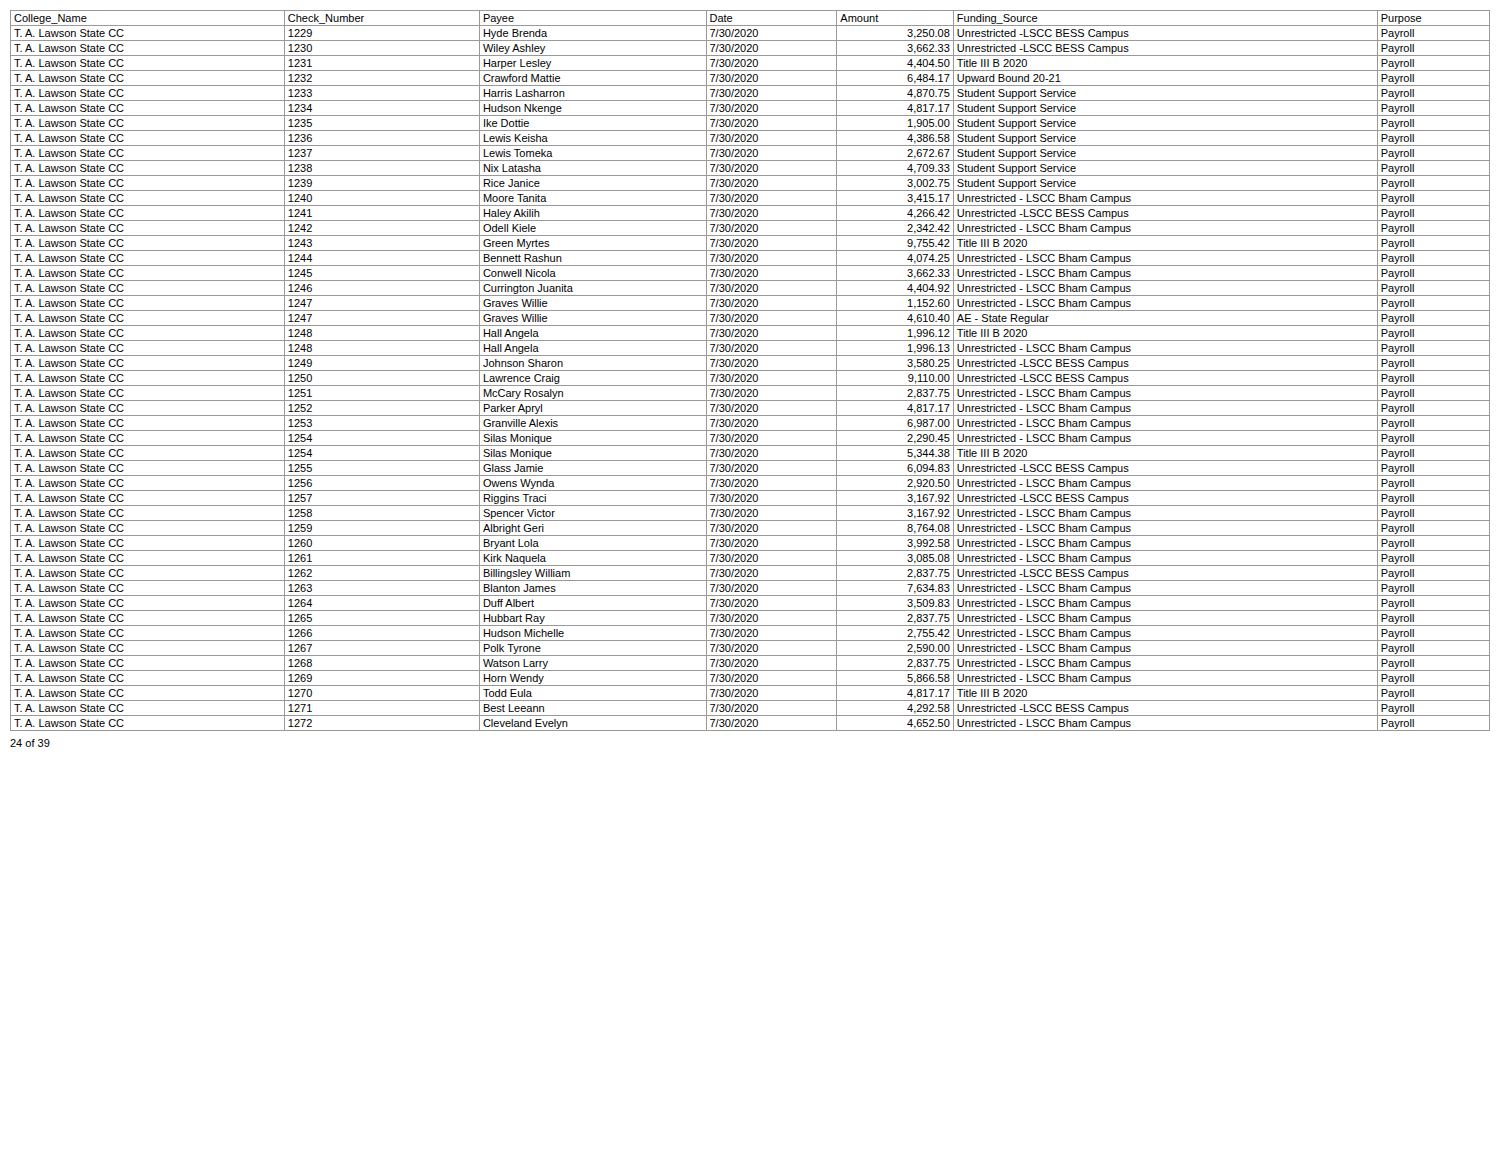| College_Name | Check_Number | Payee | Date | Amount | Funding_Source | Purpose |
| --- | --- | --- | --- | --- | --- | --- |
| T. A. Lawson State CC | 1229 | Hyde Brenda | 7/30/2020 | 3,250.08 | Unrestricted -LSCC BESS Campus | Payroll |
| T. A. Lawson State CC | 1230 | Wiley Ashley | 7/30/2020 | 3,662.33 | Unrestricted -LSCC BESS Campus | Payroll |
| T. A. Lawson State CC | 1231 | Harper Lesley | 7/30/2020 | 4,404.50 | Title III B 2020 | Payroll |
| T. A. Lawson State CC | 1232 | Crawford Mattie | 7/30/2020 | 6,484.17 | Upward Bound 20-21 | Payroll |
| T. A. Lawson State CC | 1233 | Harris Lasharron | 7/30/2020 | 4,870.75 | Student Support Service | Payroll |
| T. A. Lawson State CC | 1234 | Hudson Nkenge | 7/30/2020 | 4,817.17 | Student Support Service | Payroll |
| T. A. Lawson State CC | 1235 | Ike Dottie | 7/30/2020 | 1,905.00 | Student Support Service | Payroll |
| T. A. Lawson State CC | 1236 | Lewis Keisha | 7/30/2020 | 4,386.58 | Student Support Service | Payroll |
| T. A. Lawson State CC | 1237 | Lewis Tomeka | 7/30/2020 | 2,672.67 | Student Support Service | Payroll |
| T. A. Lawson State CC | 1238 | Nix Latasha | 7/30/2020 | 4,709.33 | Student Support Service | Payroll |
| T. A. Lawson State CC | 1239 | Rice Janice | 7/30/2020 | 3,002.75 | Student Support Service | Payroll |
| T. A. Lawson State CC | 1240 | Moore Tanita | 7/30/2020 | 3,415.17 | Unrestricted - LSCC Bham Campus | Payroll |
| T. A. Lawson State CC | 1241 | Haley Akilih | 7/30/2020 | 4,266.42 | Unrestricted -LSCC BESS Campus | Payroll |
| T. A. Lawson State CC | 1242 | Odell Kiele | 7/30/2020 | 2,342.42 | Unrestricted - LSCC Bham Campus | Payroll |
| T. A. Lawson State CC | 1243 | Green Myrtes | 7/30/2020 | 9,755.42 | Title III B 2020 | Payroll |
| T. A. Lawson State CC | 1244 | Bennett Rashun | 7/30/2020 | 4,074.25 | Unrestricted - LSCC Bham Campus | Payroll |
| T. A. Lawson State CC | 1245 | Conwell Nicola | 7/30/2020 | 3,662.33 | Unrestricted - LSCC Bham Campus | Payroll |
| T. A. Lawson State CC | 1246 | Currington Juanita | 7/30/2020 | 4,404.92 | Unrestricted - LSCC Bham Campus | Payroll |
| T. A. Lawson State CC | 1247 | Graves Willie | 7/30/2020 | 1,152.60 | Unrestricted - LSCC Bham Campus | Payroll |
| T. A. Lawson State CC | 1247 | Graves Willie | 7/30/2020 | 4,610.40 | AE - State Regular | Payroll |
| T. A. Lawson State CC | 1248 | Hall Angela | 7/30/2020 | 1,996.12 | Title III B 2020 | Payroll |
| T. A. Lawson State CC | 1248 | Hall Angela | 7/30/2020 | 1,996.13 | Unrestricted - LSCC Bham Campus | Payroll |
| T. A. Lawson State CC | 1249 | Johnson Sharon | 7/30/2020 | 3,580.25 | Unrestricted -LSCC BESS Campus | Payroll |
| T. A. Lawson State CC | 1250 | Lawrence Craig | 7/30/2020 | 9,110.00 | Unrestricted -LSCC BESS Campus | Payroll |
| T. A. Lawson State CC | 1251 | McCary Rosalyn | 7/30/2020 | 2,837.75 | Unrestricted - LSCC Bham Campus | Payroll |
| T. A. Lawson State CC | 1252 | Parker Apryl | 7/30/2020 | 4,817.17 | Unrestricted - LSCC Bham Campus | Payroll |
| T. A. Lawson State CC | 1253 | Granville Alexis | 7/30/2020 | 6,987.00 | Unrestricted - LSCC Bham Campus | Payroll |
| T. A. Lawson State CC | 1254 | Silas Monique | 7/30/2020 | 2,290.45 | Unrestricted - LSCC Bham Campus | Payroll |
| T. A. Lawson State CC | 1254 | Silas Monique | 7/30/2020 | 5,344.38 | Title III B 2020 | Payroll |
| T. A. Lawson State CC | 1255 | Glass Jamie | 7/30/2020 | 6,094.83 | Unrestricted -LSCC BESS Campus | Payroll |
| T. A. Lawson State CC | 1256 | Owens Wynda | 7/30/2020 | 2,920.50 | Unrestricted - LSCC Bham Campus | Payroll |
| T. A. Lawson State CC | 1257 | Riggins Traci | 7/30/2020 | 3,167.92 | Unrestricted -LSCC BESS Campus | Payroll |
| T. A. Lawson State CC | 1258 | Spencer Victor | 7/30/2020 | 3,167.92 | Unrestricted - LSCC Bham Campus | Payroll |
| T. A. Lawson State CC | 1259 | Albright Geri | 7/30/2020 | 8,764.08 | Unrestricted - LSCC Bham Campus | Payroll |
| T. A. Lawson State CC | 1260 | Bryant Lola | 7/30/2020 | 3,992.58 | Unrestricted - LSCC Bham Campus | Payroll |
| T. A. Lawson State CC | 1261 | Kirk Naquela | 7/30/2020 | 3,085.08 | Unrestricted - LSCC Bham Campus | Payroll |
| T. A. Lawson State CC | 1262 | Billingsley William | 7/30/2020 | 2,837.75 | Unrestricted -LSCC BESS Campus | Payroll |
| T. A. Lawson State CC | 1263 | Blanton James | 7/30/2020 | 7,634.83 | Unrestricted - LSCC Bham Campus | Payroll |
| T. A. Lawson State CC | 1264 | Duff Albert | 7/30/2020 | 3,509.83 | Unrestricted - LSCC Bham Campus | Payroll |
| T. A. Lawson State CC | 1265 | Hubbart Ray | 7/30/2020 | 2,837.75 | Unrestricted - LSCC Bham Campus | Payroll |
| T. A. Lawson State CC | 1266 | Hudson Michelle | 7/30/2020 | 2,755.42 | Unrestricted - LSCC Bham Campus | Payroll |
| T. A. Lawson State CC | 1267 | Polk Tyrone | 7/30/2020 | 2,590.00 | Unrestricted - LSCC Bham Campus | Payroll |
| T. A. Lawson State CC | 1268 | Watson Larry | 7/30/2020 | 2,837.75 | Unrestricted - LSCC Bham Campus | Payroll |
| T. A. Lawson State CC | 1269 | Horn Wendy | 7/30/2020 | 5,866.58 | Unrestricted - LSCC Bham Campus | Payroll |
| T. A. Lawson State CC | 1270 | Todd Eula | 7/30/2020 | 4,817.17 | Title III B 2020 | Payroll |
| T. A. Lawson State CC | 1271 | Best Leeann | 7/30/2020 | 4,292.58 | Unrestricted -LSCC BESS Campus | Payroll |
| T. A. Lawson State CC | 1272 | Cleveland Evelyn | 7/30/2020 | 4,652.50 | Unrestricted - LSCC Bham Campus | Payroll |
24 of 39